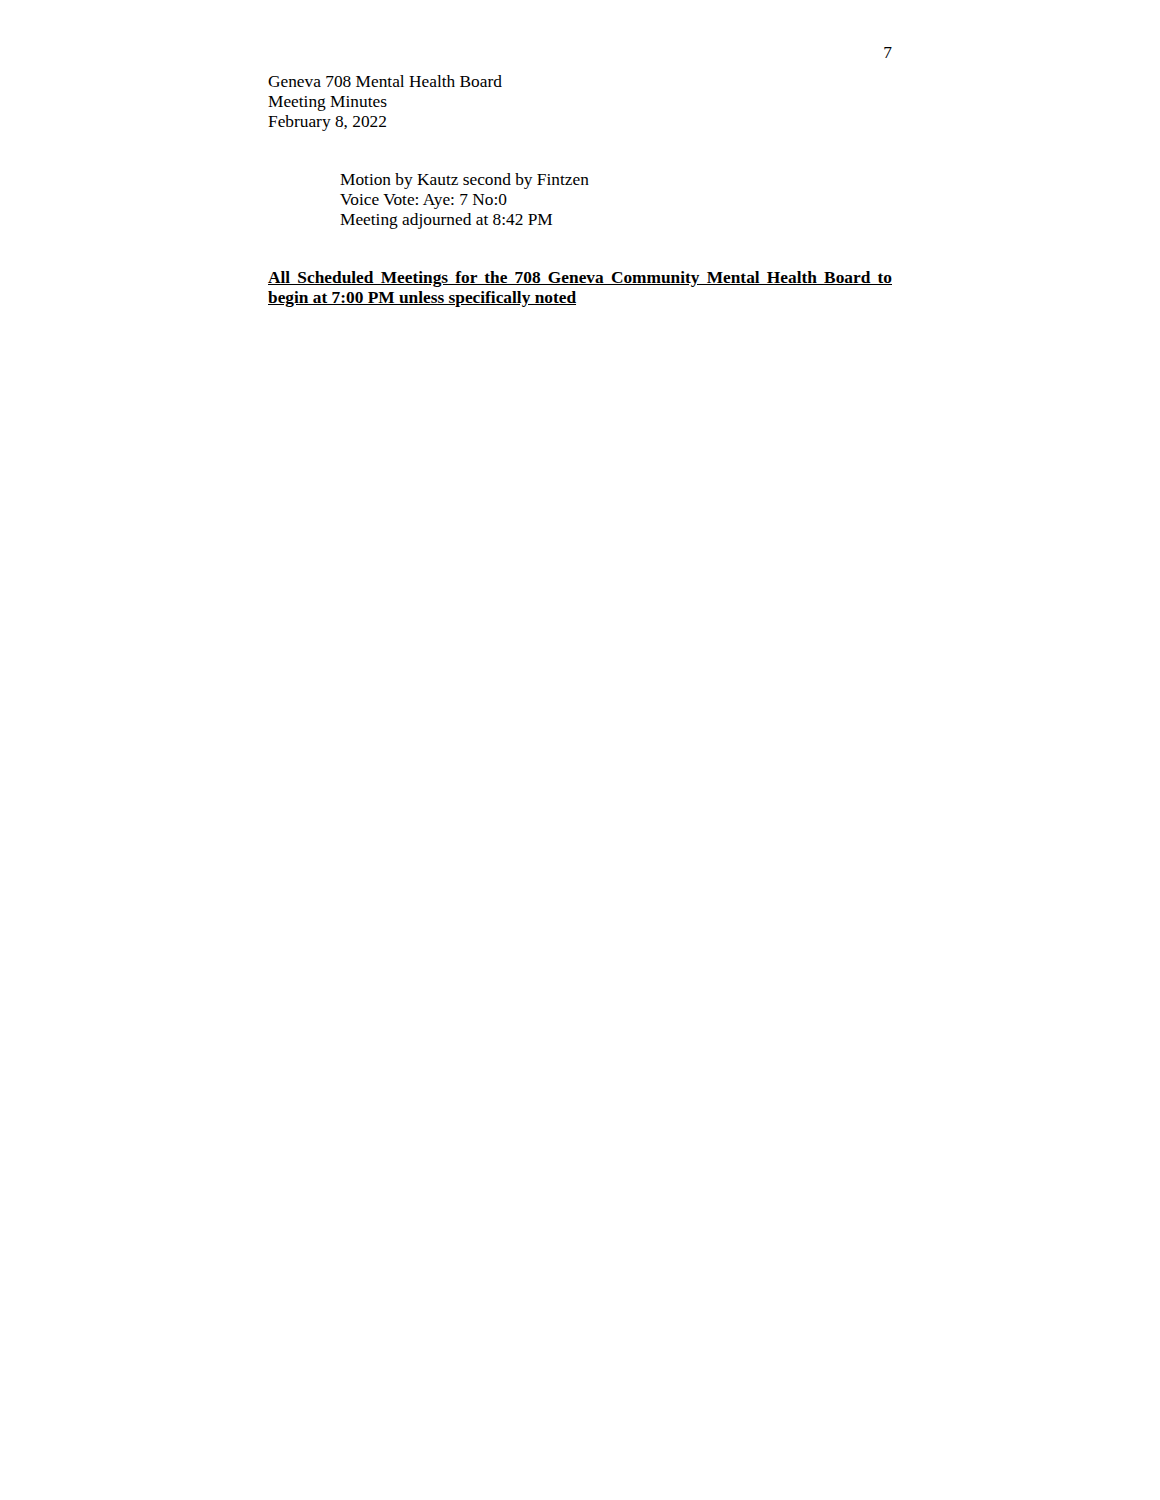7
Geneva 708 Mental Health Board
Meeting Minutes
February 8, 2022
Motion by Kautz second by Fintzen
Voice Vote: Aye: 7 No:0
Meeting adjourned at 8:42 PM
All Scheduled Meetings for the 708 Geneva Community Mental Health Board to begin at 7:00 PM unless specifically noted